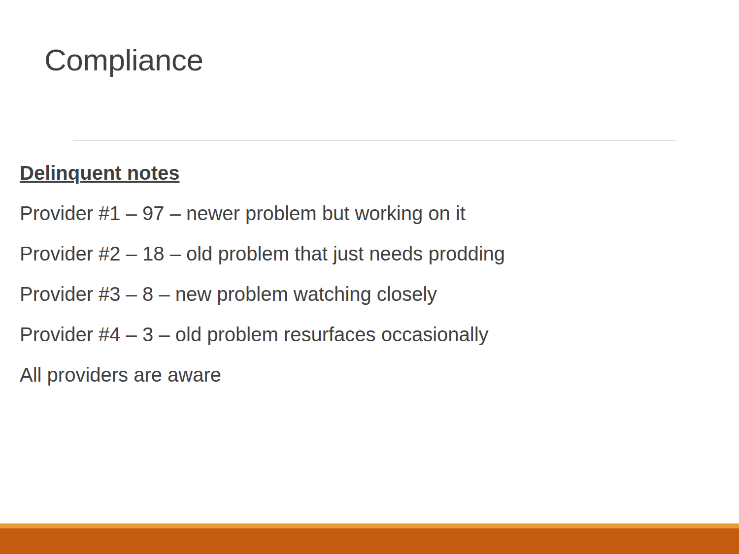Compliance
Delinquent notes
Provider #1 – 97 – newer problem but working on it
Provider #2 – 18 – old problem that just needs prodding
Provider #3 – 8 – new problem watching closely
Provider #4 – 3 – old problem resurfaces occasionally
All providers are aware